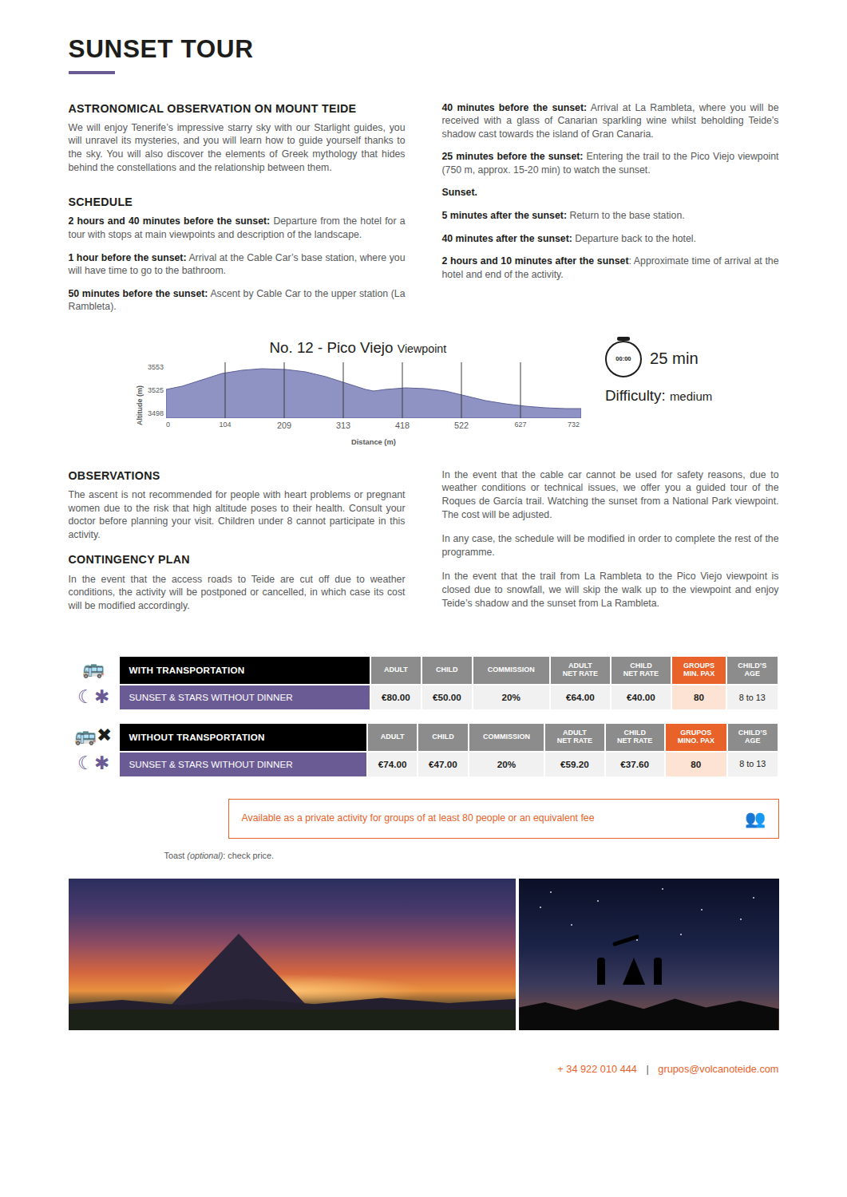SUNSET TOUR
Astronomical observation on Mount Teide
We will enjoy Tenerife’s impressive starry sky with our Starlight guides, you will unravel its mysteries, and you will learn how to guide yourself thanks to the sky. You will also discover the elements of Greek mythology that hides behind the constellations and the relationship between them.
Schedule
2 hours and 40 minutes before the sunset: Departure from the hotel for a tour with stops at main viewpoints and description of the landscape.
1 hour before the sunset: Arrival at the Cable Car’s base station, where you will have time to go to the bathroom.
50 minutes before the sunset: Ascent by Cable Car to the upper station (La Rambleta).
40 minutes before the sunset: Arrival at La Rambleta, where you will be received with a glass of Canarian sparkling wine whilst beholding Teide’s shadow cast towards the island of Gran Canaria.
25 minutes before the sunset: Entering the trail to the Pico Viejo viewpoint (750 m, approx. 15-20 min) to watch the sunset.
Sunset.
5 minutes after the sunset: Return to the base station.
40 minutes after the sunset: Departure back to the hotel.
2 hours and 10 minutes after the sunset: Approximate time of arrival at the hotel and end of the activity.
No. 12 - Pico Viejo Viewpoint
Altitude (m)
3553 3525 3498
0 104 209 313 418 522 627 732
Distance (m)
00:00
25 min
Difficulty: medium
Observations
The ascent is not recommended for people with heart problems or pregnant women due to the risk that high altitude poses to their health. Consult your doctor before planning your visit. Children under 8 cannot participate in this activity.
Contingency plan
In the event that the access roads to Teide are cut off due to weather conditions, the activity will be postponed or cancelled, in which case its cost will be modified accordingly.
In the event that the cable car cannot be used for safety reasons, due to weather conditions or technical issues, we offer you a guided tour of the Roques de García trail. Watching the sunset from a National Park viewpoint. The cost will be adjusted.
In any case, the schedule will be modified in order to complete the rest of the programme.
In the event that the trail from La Rambleta to the Pico Viejo viewpoint is closed due to snowfall, we will skip the walk up to the viewpoint and enjoy Teide’s shadow and the sunset from La Rambleta.
🚌
☾✱
| WITH TRANSPORTATION | ADULT | CHILD | COMMISSION | ADULT NET RATE | CHILD NET RATE | GROUPS MIN. PAX | CHILD’S AGE |
| --- | --- | --- | --- | --- | --- | --- | --- |
| SUNSET & STARS WITHOUT DINNER | €80.00 | €50.00 | 20% | €64.00 | €40.00 | 80 | 8 to 13 |
🚌✖
☾✱
| WITHOUT TRANSPORTATION | ADULT | CHILD | COMMISSION | ADULT NET RATE | CHILD NET RATE | GRUPOS MINO. PAX | CHILD’S AGE |
| --- | --- | --- | --- | --- | --- | --- | --- |
| SUNSET & STARS WITHOUT DINNER | €74.00 | €47.00 | 20% | €59.20 | €37.60 | 80 | 8 to 13 |
Available as a private activity for groups of at least 80 people or an equivalent fee
👥
Toast (optional): check price.
+ 34 922 010 444 | grupos@volcanoteide.com